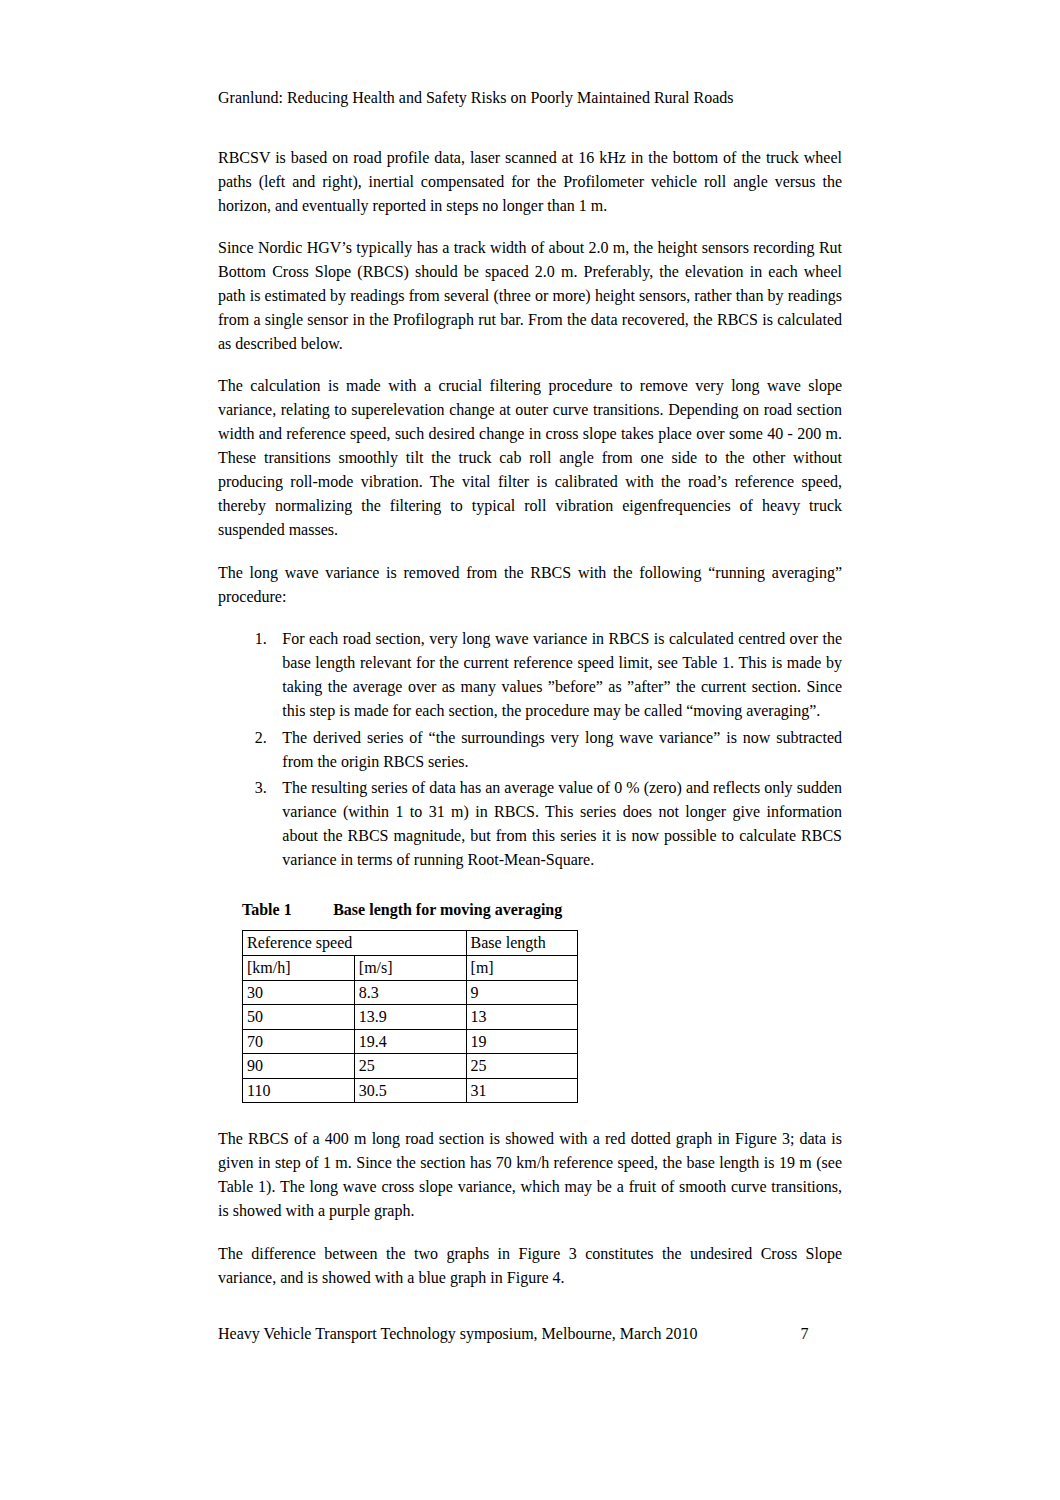Granlund: Reducing Health and Safety Risks on Poorly Maintained Rural Roads
RBCSV is based on road profile data, laser scanned at 16 kHz in the bottom of the truck wheel paths (left and right), inertial compensated for the Profilometer vehicle roll angle versus the horizon, and eventually reported in steps no longer than 1 m.
Since Nordic HGV’s typically has a track width of about 2.0 m, the height sensors recording Rut Bottom Cross Slope (RBCS) should be spaced 2.0 m. Preferably, the elevation in each wheel path is estimated by readings from several (three or more) height sensors, rather than by readings from a single sensor in the Profilograph rut bar. From the data recovered, the RBCS is calculated as described below.
The calculation is made with a crucial filtering procedure to remove very long wave slope variance, relating to superelevation change at outer curve transitions. Depending on road section width and reference speed, such desired change in cross slope takes place over some 40 - 200 m. These transitions smoothly tilt the truck cab roll angle from one side to the other without producing roll-mode vibration. The vital filter is calibrated with the road’s reference speed, thereby normalizing the filtering to typical roll vibration eigenfrequencies of heavy truck suspended masses.
The long wave variance is removed from the RBCS with the following “running averaging” procedure:
For each road section, very long wave variance in RBCS is calculated centred over the base length relevant for the current reference speed limit, see Table 1. This is made by taking the average over as many values ”before” as ”after” the current section. Since this step is made for each section, the procedure may be called “moving averaging”.
The derived series of “the surroundings very long wave variance” is now subtracted from the origin RBCS series.
The resulting series of data has an average value of 0 % (zero) and reflects only sudden variance (within 1 to 31 m) in RBCS. This series does not longer give information about the RBCS magnitude, but from this series it is now possible to calculate RBCS variance in terms of running Root-Mean-Square.
Table 1 Base length for moving averaging
| Reference speed | Base length |
| [km/h] | [m/s] | [m] |
| 30 | 8.3 | 9 |
| 50 | 13.9 | 13 |
| 70 | 19.4 | 19 |
| 90 | 25 | 25 |
| 110 | 30.5 | 31 |
The RBCS of a 400 m long road section is showed with a red dotted graph in Figure 3; data is given in step of 1 m. Since the section has 70 km/h reference speed, the base length is 19 m (see Table 1). The long wave cross slope variance, which may be a fruit of smooth curve transitions, is showed with a purple graph.
The difference between the two graphs in Figure 3 constitutes the undesired Cross Slope variance, and is showed with a blue graph in Figure 4.
Heavy Vehicle Transport Technology symposium, Melbourne, March 2010 7